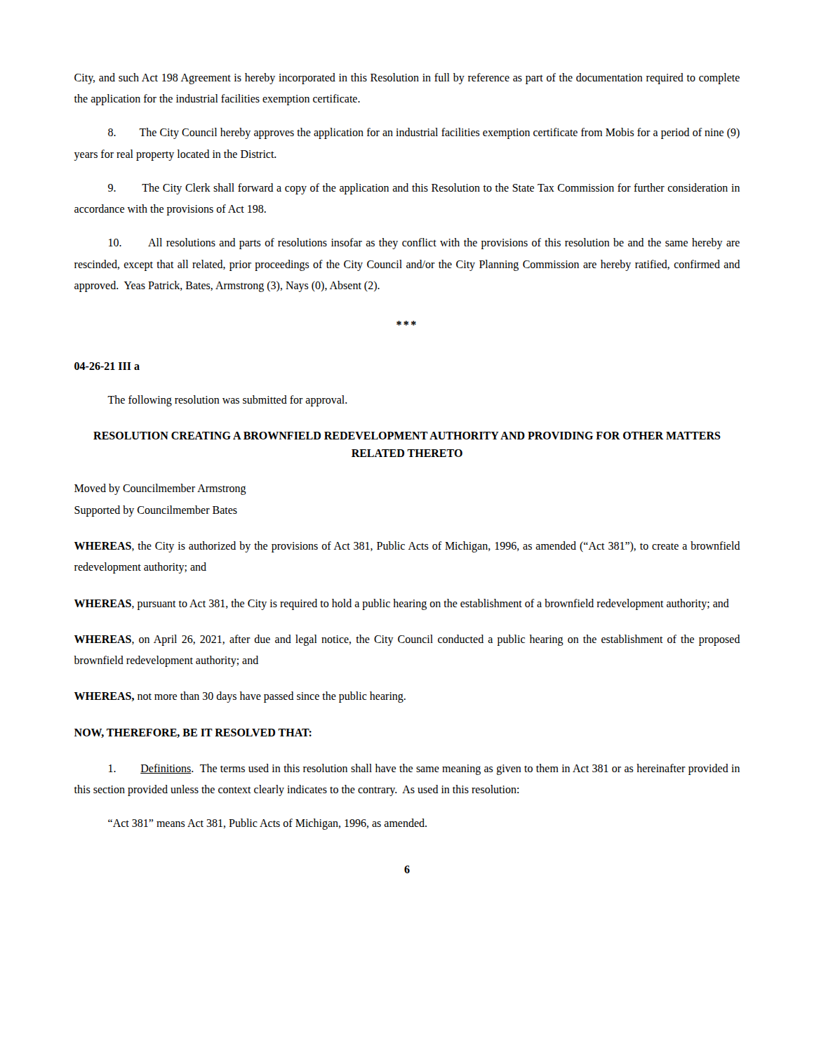City, and such Act 198 Agreement is hereby incorporated in this Resolution in full by reference as part of the documentation required to complete the application for the industrial facilities exemption certificate.
8. The City Council hereby approves the application for an industrial facilities exemption certificate from Mobis for a period of nine (9) years for real property located in the District.
9. The City Clerk shall forward a copy of the application and this Resolution to the State Tax Commission for further consideration in accordance with the provisions of Act 198.
10. All resolutions and parts of resolutions insofar as they conflict with the provisions of this resolution be and the same hereby are rescinded, except that all related, prior proceedings of the City Council and/or the City Planning Commission are hereby ratified, confirmed and approved. Yeas Patrick, Bates, Armstrong (3), Nays (0), Absent (2).
***
04-26-21 III a
The following resolution was submitted for approval.
Resolution Creating a Brownfield Redevelopment Authority and Providing for Other Matters Related Thereto
Moved by Councilmember Armstrong Supported by Councilmember Bates
WHEREAS, the City is authorized by the provisions of Act 381, Public Acts of Michigan, 1996, as amended (“Act 381”), to create a brownfield redevelopment authority; and
WHEREAS, pursuant to Act 381, the City is required to hold a public hearing on the establishment of a brownfield redevelopment authority; and
WHEREAS, on April 26, 2021, after due and legal notice, the City Council conducted a public hearing on the establishment of the proposed brownfield redevelopment authority; and
WHEREAS, not more than 30 days have passed since the public hearing.
NOW, THEREFORE, BE IT RESOLVED THAT:
1. Definitions. The terms used in this resolution shall have the same meaning as given to them in Act 381 or as hereinafter provided in this section provided unless the context clearly indicates to the contrary. As used in this resolution:
“Act 381” means Act 381, Public Acts of Michigan, 1996, as amended.
6